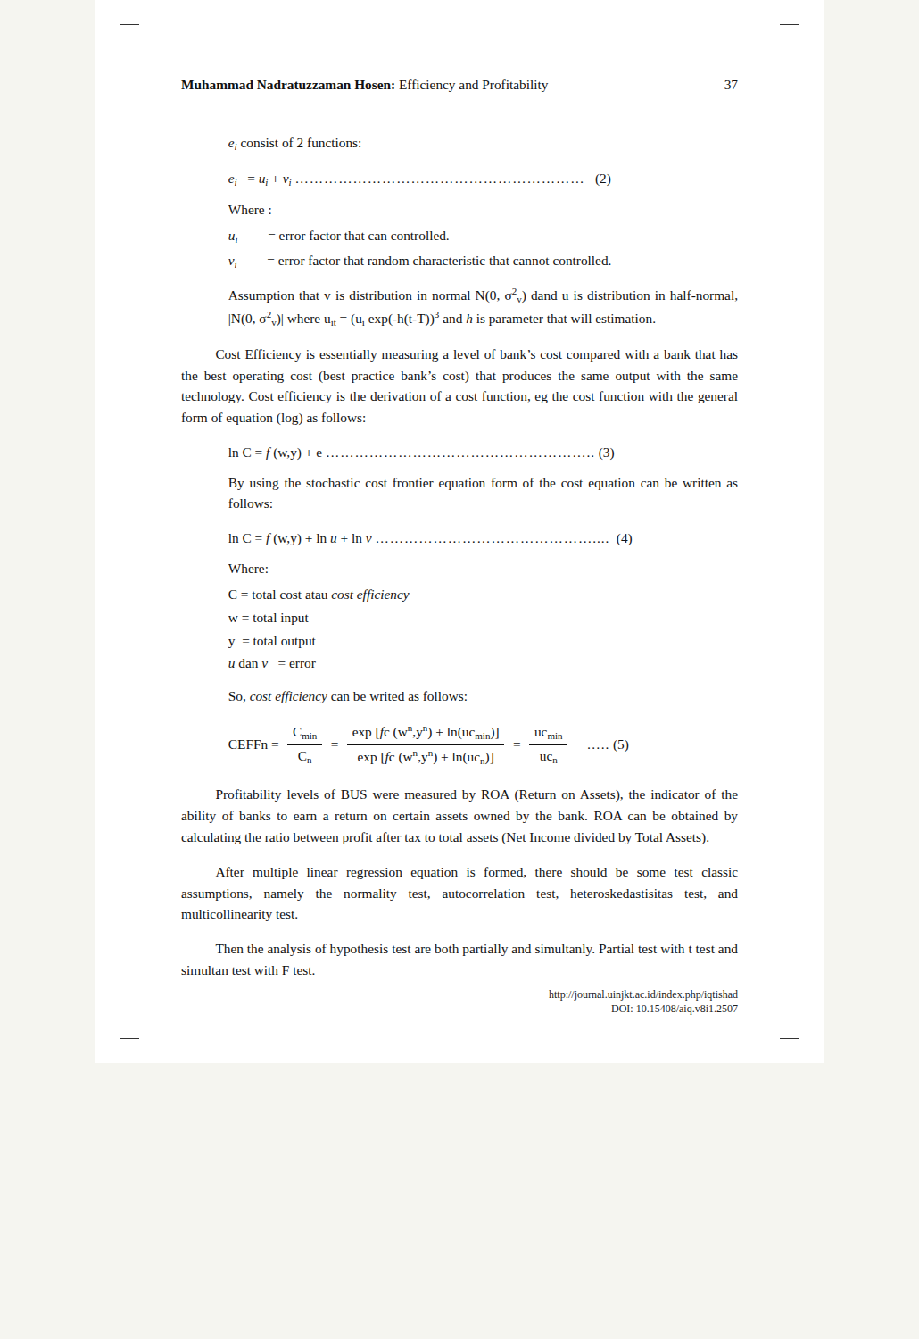Muhammad Nadratuzzaman Hosen: Efficiency and Profitability
37
ei consist of 2 functions:
ei = ui + vi …………………………………………………… (2)
Where :
ui = error factor that can controlled.
vi = error factor that random characteristic that cannot controlled.
Assumption that v is distribution in normal N(0, σ2 v) dand u is distribution in half-normal, |N(0, σ2 v)| where uit = (ui exp(-h(t-T))3 and h is parameter that will estimation.
Cost Efficiency is essentially measuring a level of bank’s cost compared with a bank that has the best operating cost (best practice bank’s cost) that produces the same output with the same technology. Cost efficiency is the derivation of a cost function, eg the cost function with the general form of equation (log) as follows:
ln C = f (w,y) + e ……………………………………………….. (3)
By using the stochastic cost frontier equation form of the cost equation can be written as follows:
ln C = f (w,y) + ln u + ln v ……………………………………….... (4)
Where:
C = total cost atau cost efficiency
w = total input
y = total output
u dan v = error
So, cost efficiency can be writed as follows:
CEFFn = Cmin Cn = exp [fc (wn,yn) + ln(ucmin)] exp [fc (wn,yn) + ln(ucn)] = ucmin ucn ….. (5)
Profitability levels of BUS were measured by ROA (Return on Assets), the indicator of the ability of banks to earn a return on certain assets owned by the bank. ROA can be obtained by calculating the ratio between profit after tax to total assets (Net Income divided by Total Assets).
After multiple linear regression equation is formed, there should be some test classic assumptions, namely the normality test, autocorrelation test, heteroskedastisitas test, and multicollinearity test.
Then the analysis of hypothesis test are both partially and simultanly. Partial test with t test and simultan test with F test.
http://journal.uinjkt.ac.id/index.php/iqtishad
DOI: 10.15408/aiq.v8i1.2507